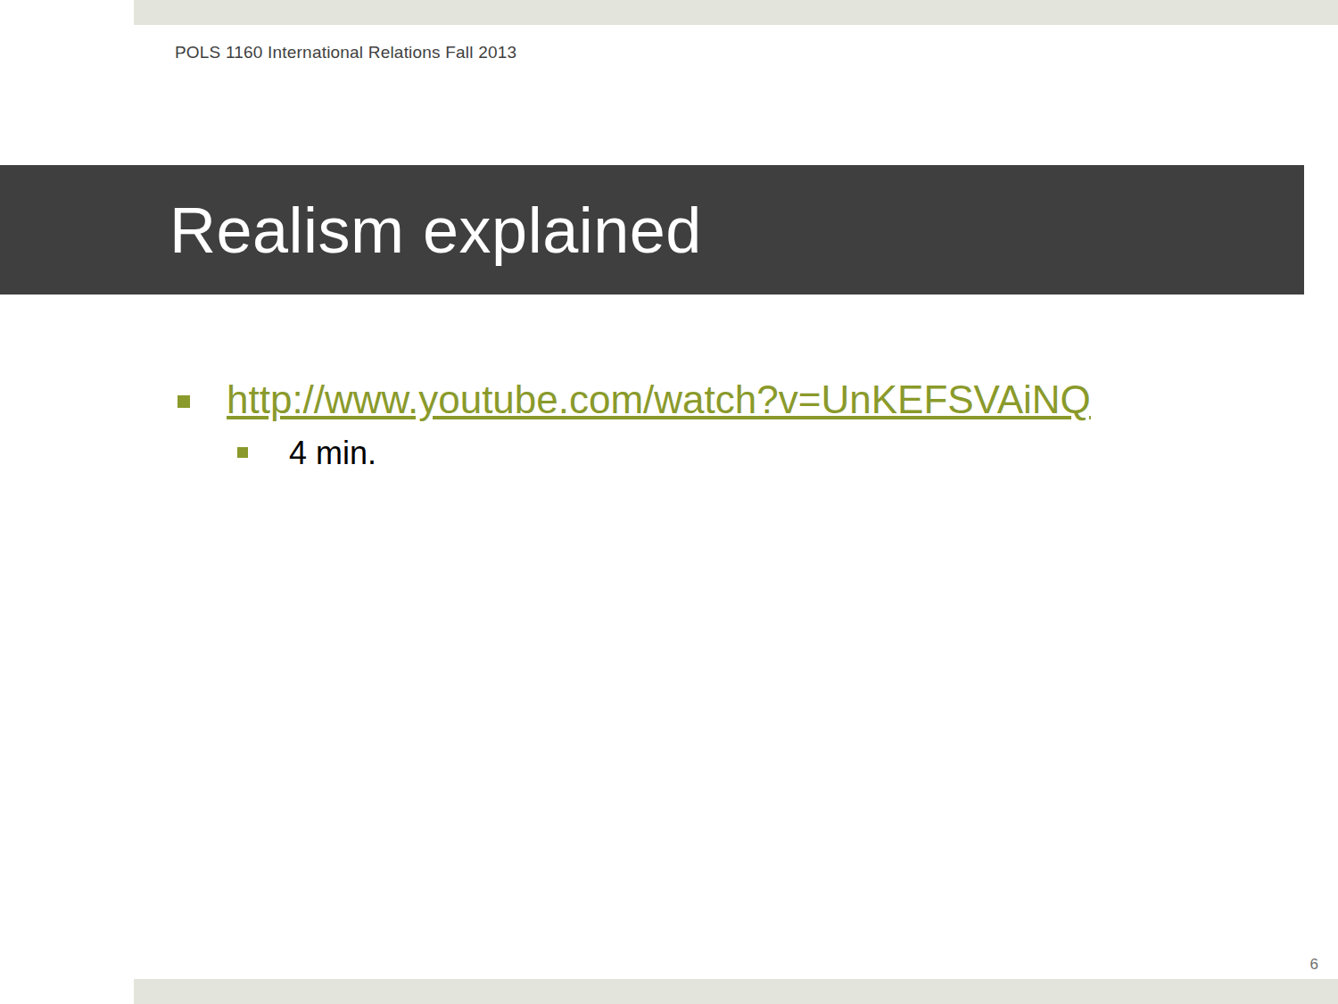POLS 1160 International Relations Fall 2013
Realism explained
http://www.youtube.com/watch?v=UnKEFSVAiNQ
4 min.
6